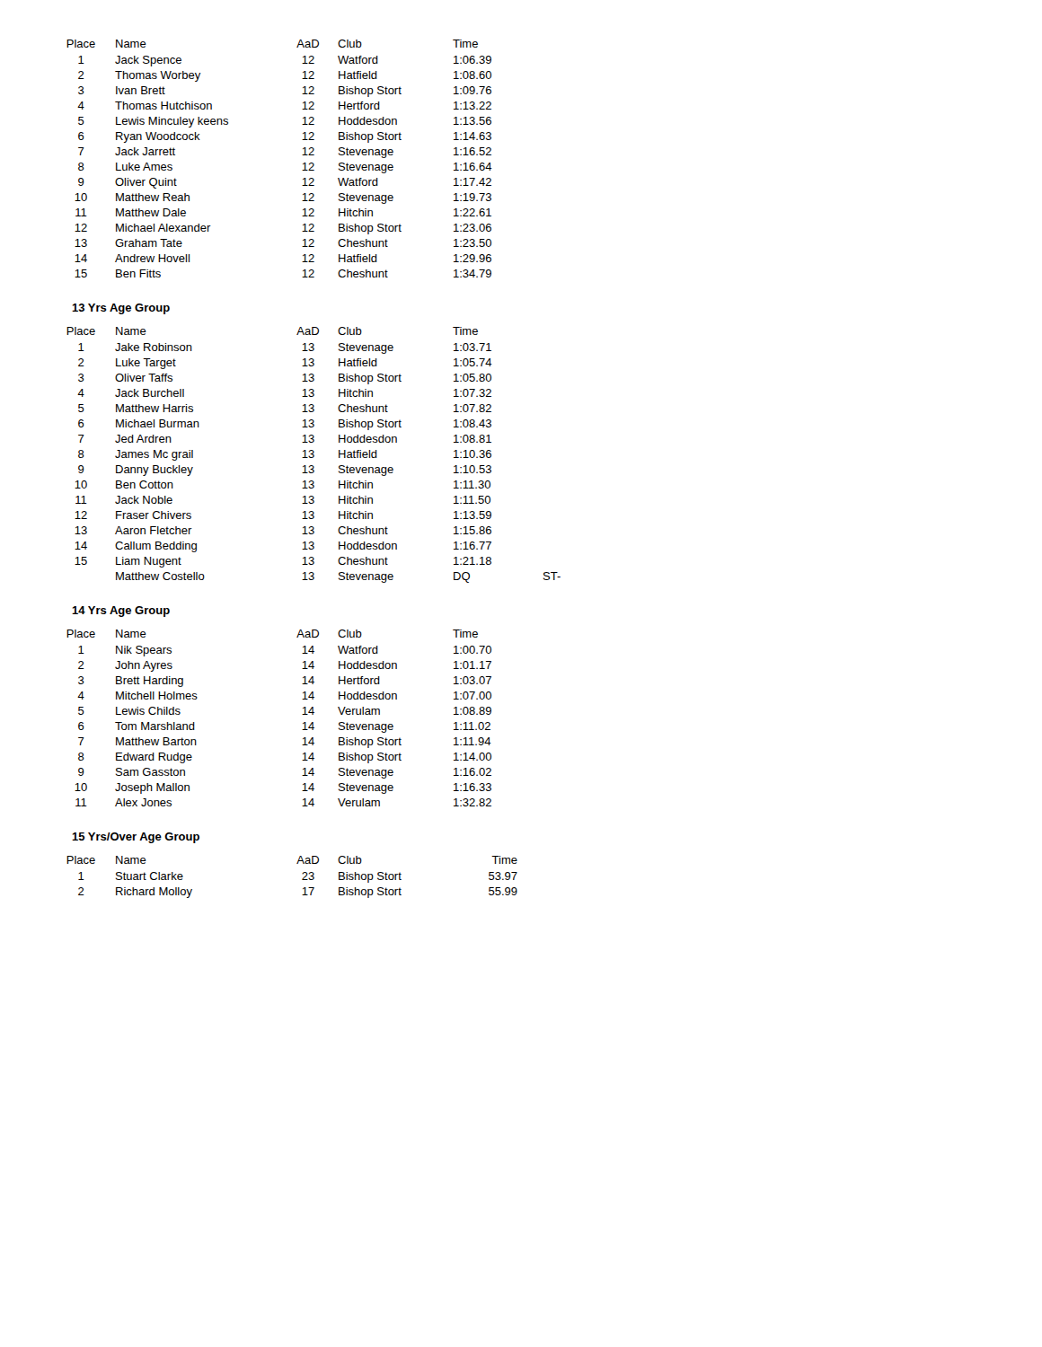| Place | Name | AaD | Club | Time |
| --- | --- | --- | --- | --- |
| 1 | Jack Spence | 12 | Watford | 1:06.39 |
| 2 | Thomas Worbey | 12 | Hatfield | 1:08.60 |
| 3 | Ivan Brett | 12 | Bishop Stort | 1:09.76 |
| 4 | Thomas Hutchison | 12 | Hertford | 1:13.22 |
| 5 | Lewis Minculey keens | 12 | Hoddesdon | 1:13.56 |
| 6 | Ryan Woodcock | 12 | Bishop Stort | 1:14.63 |
| 7 | Jack Jarrett | 12 | Stevenage | 1:16.52 |
| 8 | Luke Ames | 12 | Stevenage | 1:16.64 |
| 9 | Oliver Quint | 12 | Watford | 1:17.42 |
| 10 | Matthew Reah | 12 | Stevenage | 1:19.73 |
| 11 | Matthew Dale | 12 | Hitchin | 1:22.61 |
| 12 | Michael Alexander | 12 | Bishop Stort | 1:23.06 |
| 13 | Graham Tate | 12 | Cheshunt | 1:23.50 |
| 14 | Andrew Hovell | 12 | Hatfield | 1:29.96 |
| 15 | Ben Fitts | 12 | Cheshunt | 1:34.79 |
13 Yrs Age Group
| Place | Name | AaD | Club | Time |
| --- | --- | --- | --- | --- |
| 1 | Jake Robinson | 13 | Stevenage | 1:03.71 |
| 2 | Luke Target | 13 | Hatfield | 1:05.74 |
| 3 | Oliver Taffs | 13 | Bishop Stort | 1:05.80 |
| 4 | Jack Burchell | 13 | Hitchin | 1:07.32 |
| 5 | Matthew Harris | 13 | Cheshunt | 1:07.82 |
| 6 | Michael Burman | 13 | Bishop Stort | 1:08.43 |
| 7 | Jed Ardren | 13 | Hoddesdon | 1:08.81 |
| 8 | James Mc grail | 13 | Hatfield | 1:10.36 |
| 9 | Danny Buckley | 13 | Stevenage | 1:10.53 |
| 10 | Ben Cotton | 13 | Hitchin | 1:11.30 |
| 11 | Jack Noble | 13 | Hitchin | 1:11.50 |
| 12 | Fraser Chivers | 13 | Hitchin | 1:13.59 |
| 13 | Aaron Fletcher | 13 | Cheshunt | 1:15.86 |
| 14 | Callum Bedding | 13 | Hoddesdon | 1:16.77 |
| 15 | Liam Nugent | 13 | Cheshunt | 1:21.18 |
| | Matthew Costello | 13 | Stevenage | DQ | ST- |
14 Yrs Age Group
| Place | Name | AaD | Club | Time |
| --- | --- | --- | --- | --- |
| 1 | Nik Spears | 14 | Watford | 1:00.70 |
| 2 | John Ayres | 14 | Hoddesdon | 1:01.17 |
| 3 | Brett Harding | 14 | Hertford | 1:03.07 |
| 4 | Mitchell Holmes | 14 | Hoddesdon | 1:07.00 |
| 5 | Lewis Childs | 14 | Verulam | 1:08.89 |
| 6 | Tom Marshland | 14 | Stevenage | 1:11.02 |
| 7 | Matthew Barton | 14 | Bishop Stort | 1:11.94 |
| 8 | Edward Rudge | 14 | Bishop Stort | 1:14.00 |
| 9 | Sam Gasston | 14 | Stevenage | 1:16.02 |
| 10 | Joseph Mallon | 14 | Stevenage | 1:16.33 |
| 11 | Alex Jones | 14 | Verulam | 1:32.82 |
15 Yrs/Over Age Group
| Place | Name | AaD | Club | Time |
| --- | --- | --- | --- | --- |
| 1 | Stuart Clarke | 23 | Bishop Stort | 53.97 |
| 2 | Richard Molloy | 17 | Bishop Stort | 55.99 |